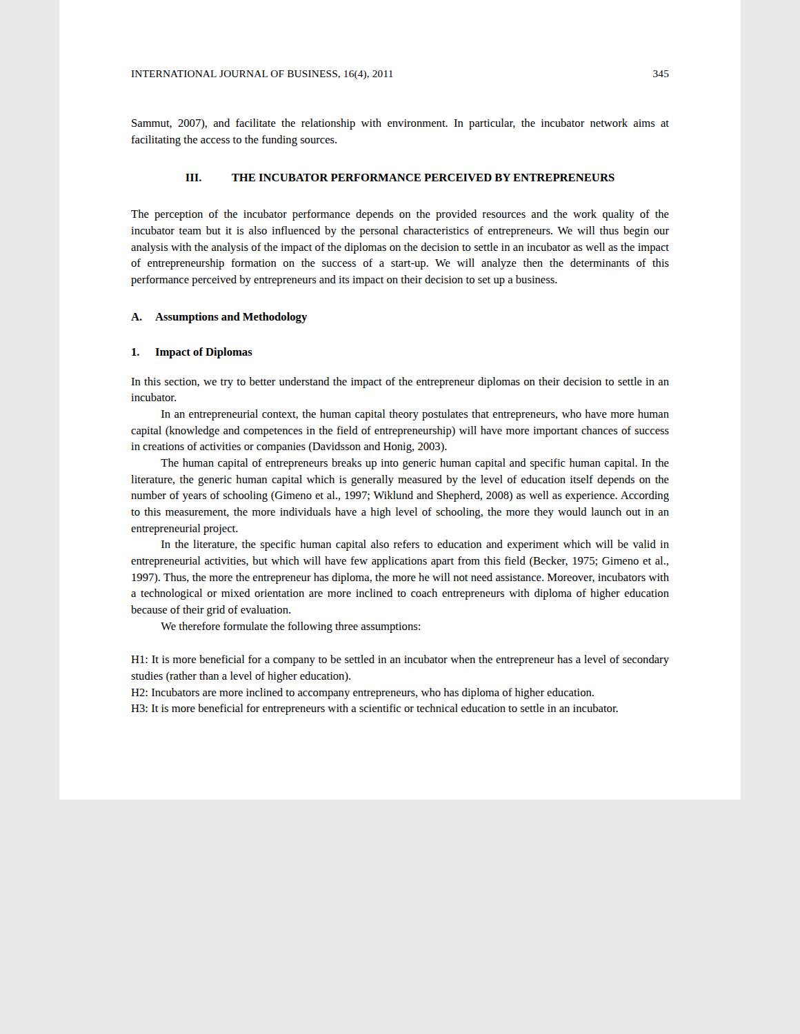International Journal of Business, 16(4), 2011 345
Sammut, 2007), and facilitate the relationship with environment. In particular, the incubator network aims at facilitating the access to the funding sources.
III. The Incubator Performance Perceived by Entrepreneurs
The perception of the incubator performance depends on the provided resources and the work quality of the incubator team but it is also influenced by the personal characteristics of entrepreneurs. We will thus begin our analysis with the analysis of the impact of the diplomas on the decision to settle in an incubator as well as the impact of entrepreneurship formation on the success of a start-up. We will analyze then the determinants of this performance perceived by entrepreneurs and its impact on their decision to set up a business.
A. Assumptions and Methodology
1. Impact of Diplomas
In this section, we try to better understand the impact of the entrepreneur diplomas on their decision to settle in an incubator.
In an entrepreneurial context, the human capital theory postulates that entrepreneurs, who have more human capital (knowledge and competences in the field of entrepreneurship) will have more important chances of success in creations of activities or companies (Davidsson and Honig, 2003).
The human capital of entrepreneurs breaks up into generic human capital and specific human capital. In the literature, the generic human capital which is generally measured by the level of education itself depends on the number of years of schooling (Gimeno et al., 1997; Wiklund and Shepherd, 2008) as well as experience. According to this measurement, the more individuals have a high level of schooling, the more they would launch out in an entrepreneurial project.
In the literature, the specific human capital also refers to education and experiment which will be valid in entrepreneurial activities, but which will have few applications apart from this field (Becker, 1975; Gimeno et al., 1997). Thus, the more the entrepreneur has diploma, the more he will not need assistance. Moreover, incubators with a technological or mixed orientation are more inclined to coach entrepreneurs with diploma of higher education because of their grid of evaluation.
We therefore formulate the following three assumptions:
H1: It is more beneficial for a company to be settled in an incubator when the entrepreneur has a level of secondary studies (rather than a level of higher education).
H2: Incubators are more inclined to accompany entrepreneurs, who has diploma of higher education.
H3: It is more beneficial for entrepreneurs with a scientific or technical education to settle in an incubator.